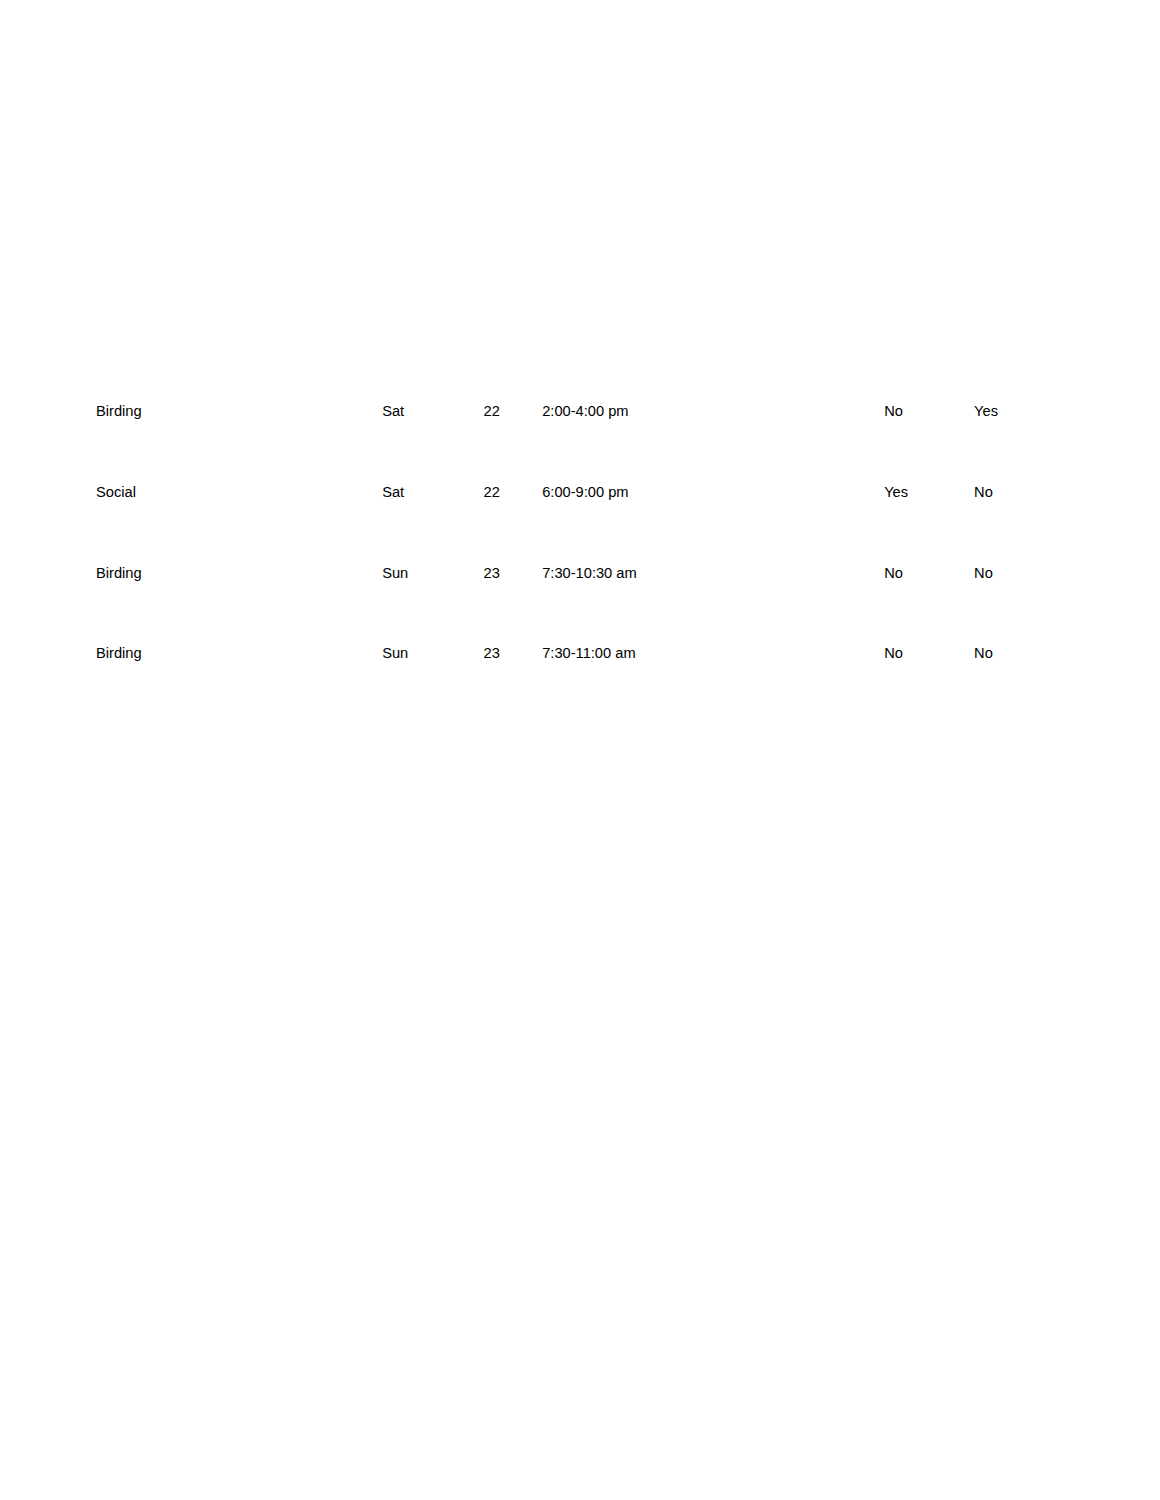| Birding | Sat | 22 | 2:00-4:00 pm | No | Yes |
| Social | Sat | 22 | 6:00-9:00 pm | Yes | No |
| Birding | Sun | 23 | 7:30-10:30 am | No | No |
| Birding | Sun | 23 | 7:30-11:00 am | No | No |